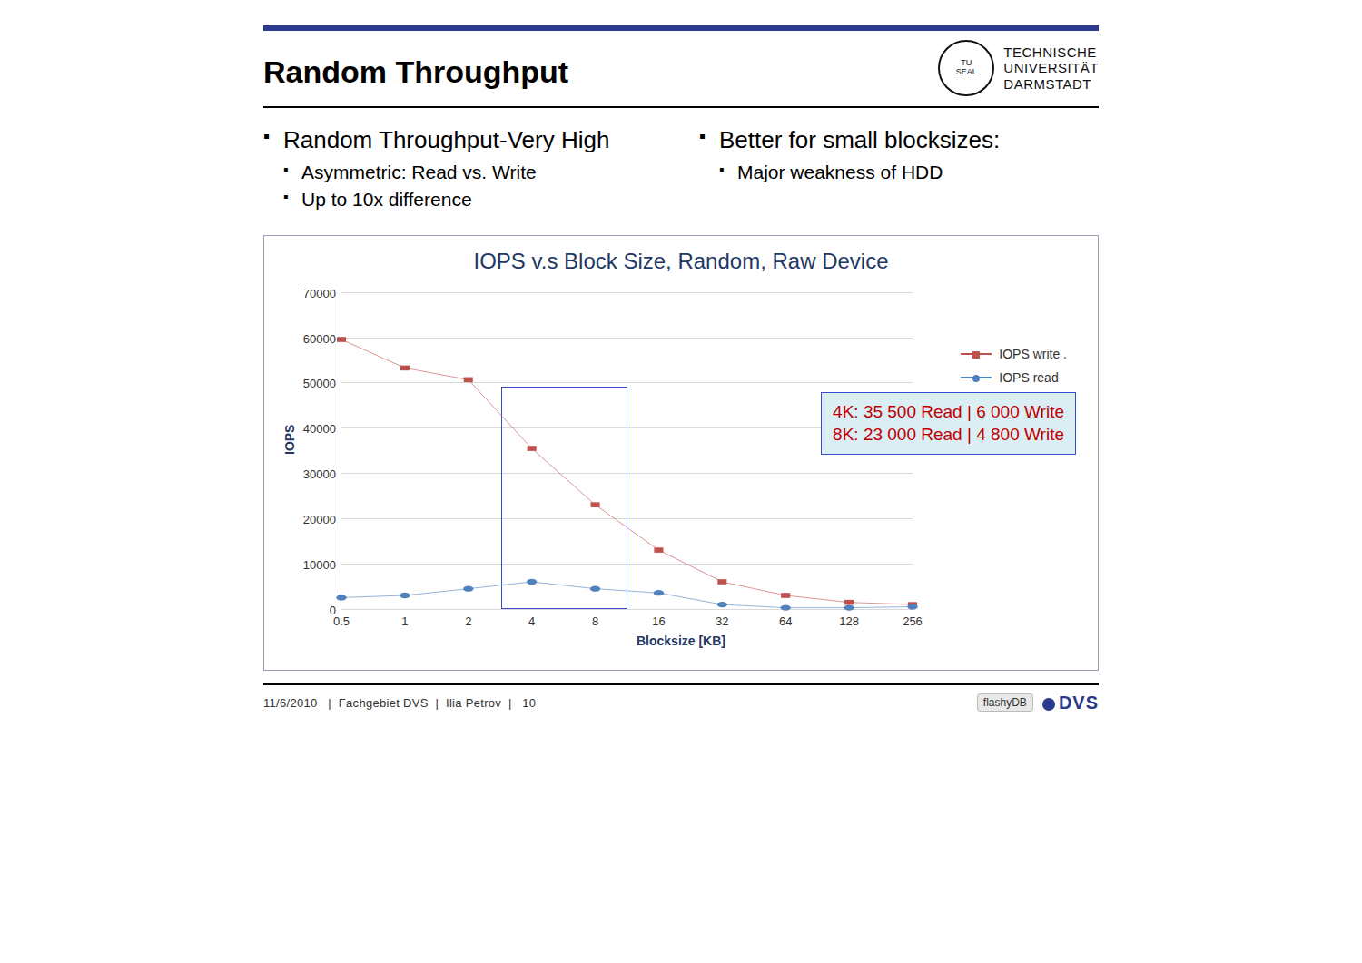TU
SEAL
TECHNISCHE
UNIVERSITÄT
DARMSTADT
Random Throughput
Random Throughput-Very High
Asymmetric: Read vs. Write
Up to 10x difference
Better for small blocksizes:
Major weakness of HDD
IOPS v.s Block Size, Random, Raw Device
IOPS
70000
60000
50000
40000
30000
20000
10000
0
0.5
1
2
4
8
16
32
64
128
256
Blocksize [KB]
IOPS write .
IOPS read
4K: 35 500 Read | 6 000 Write
8K: 23 000 Read | 4 800 Write
11/6/2010 | Fachgebiet DVS | Ilia Petrov | 10
flashyDB DVS